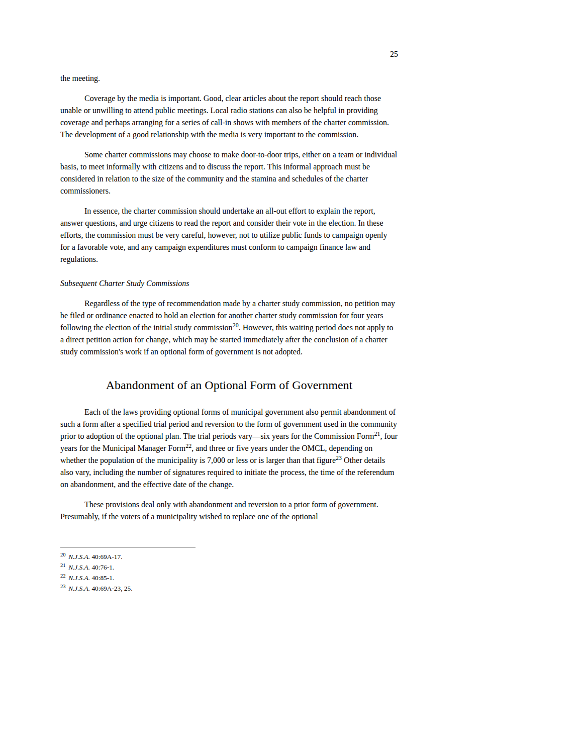25
the meeting.
Coverage by the media is important. Good, clear articles about the report should reach those unable or unwilling to attend public meetings. Local radio stations can also be helpful in providing coverage and perhaps arranging for a series of call-in shows with members of the charter commission. The development of a good relationship with the media is very important to the commission.
Some charter commissions may choose to make door-to-door trips, either on a team or individual basis, to meet informally with citizens and to discuss the report. This informal approach must be considered in relation to the size of the community and the stamina and schedules of the charter commissioners.
In essence, the charter commission should undertake an all-out effort to explain the report, answer questions, and urge citizens to read the report and consider their vote in the election. In these efforts, the commission must be very careful, however, not to utilize public funds to campaign openly for a favorable vote, and any campaign expenditures must conform to campaign finance law and regulations.
Subsequent Charter Study Commissions
Regardless of the type of recommendation made by a charter study commission, no petition may be filed or ordinance enacted to hold an election for another charter study commission for four years following the election of the initial study commission20. However, this waiting period does not apply to a direct petition action for change, which may be started immediately after the conclusion of a charter study commission's work if an optional form of government is not adopted.
Abandonment of an Optional Form of Government
Each of the laws providing optional forms of municipal government also permit abandonment of such a form after a specified trial period and reversion to the form of government used in the community prior to adoption of the optional plan. The trial periods vary—six years for the Commission Form21, four years for the Municipal Manager Form22, and three or five years under the OMCL, depending on whether the population of the municipality is 7,000 or less or is larger than that figure23 Other details also vary, including the number of signatures required to initiate the process, the time of the referendum on abandonment, and the effective date of the change.
These provisions deal only with abandonment and reversion to a prior form of government. Presumably, if the voters of a municipality wished to replace one of the optional
20 N.J.S.A. 40:69A-17.
21 N.J.S.A. 40:76-1.
22 N.J.S.A. 40:85-1.
23 N.J.S.A. 40:69A-23, 25.